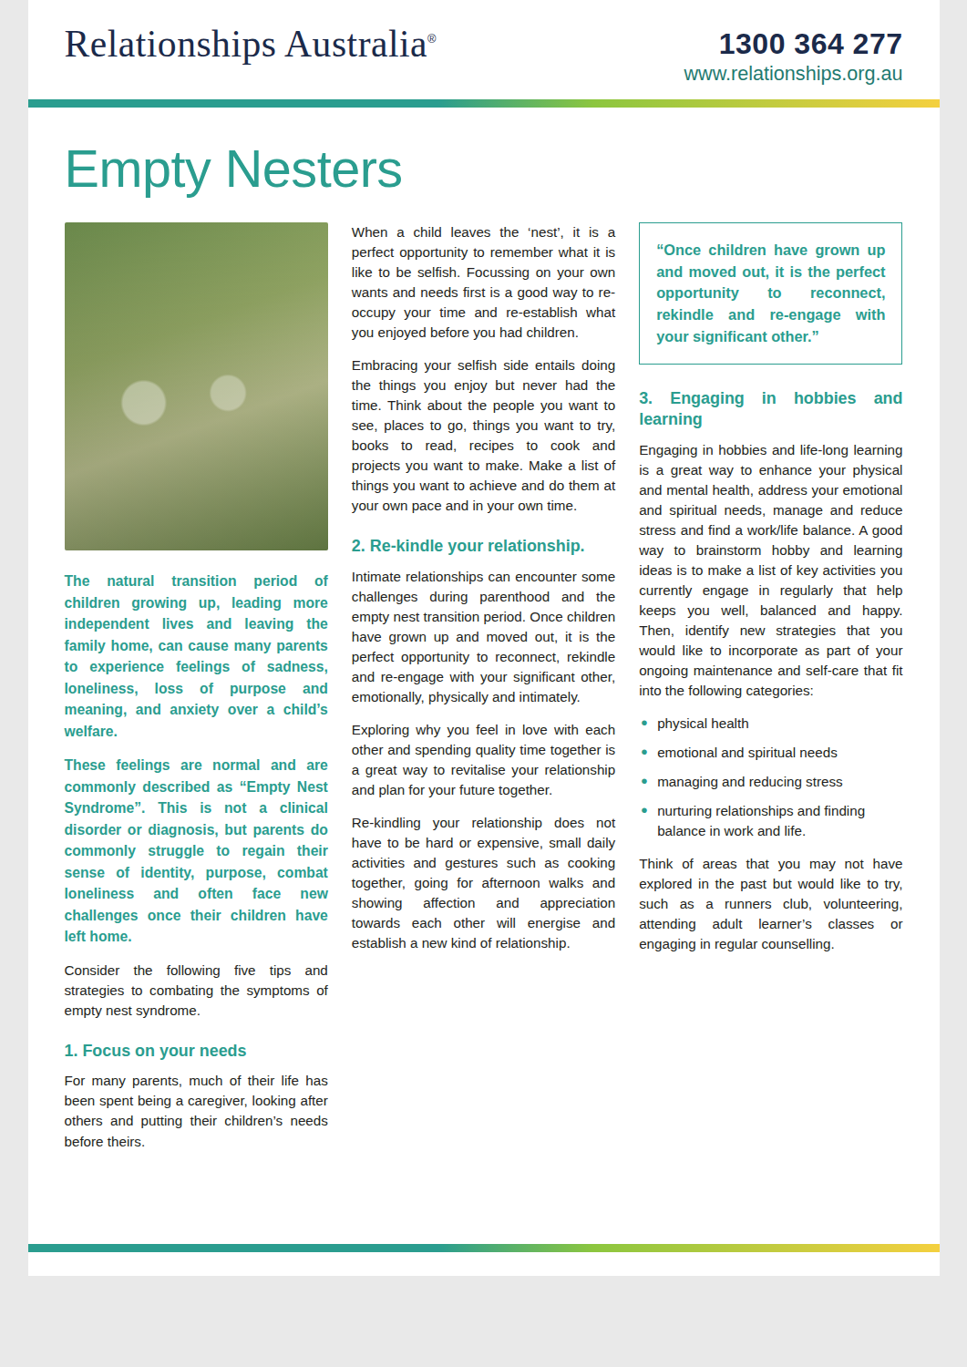Relationships Australia®
1300 364 277
www.relationships.org.au
Empty Nesters
The natural transition period of children growing up, leading more independent lives and leaving the family home, can cause many parents to experience feelings of sadness, loneliness, loss of purpose and meaning, and anxiety over a child’s welfare.
These feelings are normal and are commonly described as “Empty Nest Syndrome”. This is not a clinical disorder or diagnosis, but parents do commonly struggle to regain their sense of identity, purpose, combat loneliness and often face new challenges once their children have left home.
Consider the following five tips and strategies to combating the symptoms of empty nest syndrome.
1. Focus on your needs
For many parents, much of their life has been spent being a caregiver, looking after others and putting their children’s needs before theirs.
When a child leaves the ‘nest’, it is a perfect opportunity to remember what it is like to be selfish. Focussing on your own wants and needs first is a good way to re-occupy your time and re-establish what you enjoyed before you had children.
Embracing your selfish side entails doing the things you enjoy but never had the time. Think about the people you want to see, places to go, things you want to try, books to read, recipes to cook and projects you want to make. Make a list of things you want to achieve and do them at your own pace and in your own time.
2. Re-kindle your relationship.
Intimate relationships can encounter some challenges during parenthood and the empty nest transition period. Once children have grown up and moved out, it is the perfect opportunity to reconnect, rekindle and re-engage with your significant other, emotionally, physically and intimately.
Exploring why you feel in love with each other and spending quality time together is a great way to revitalise your relationship and plan for your future together.
Re-kindling your relationship does not have to be hard or expensive, small daily activities and gestures such as cooking together, going for afternoon walks and showing affection and appreciation towards each other will energise and establish a new kind of relationship.
“Once children have grown up and moved out, it is the perfect opportunity to reconnect, rekindle and re-engage with your significant other.”
3. Engaging in hobbies and learning
Engaging in hobbies and life-long learning is a great way to enhance your physical and mental health, address your emotional and spiritual needs, manage and reduce stress and find a work/life balance. A good way to brainstorm hobby and learning ideas is to make a list of key activities you currently engage in regularly that help keeps you well, balanced and happy. Then, identify new strategies that you would like to incorporate as part of your ongoing maintenance and self-care that fit into the following categories:
physical health
emotional and spiritual needs
managing and reducing stress
nurturing relationships and finding balance in work and life.
Think of areas that you may not have explored in the past but would like to try, such as a runners club, volunteering, attending adult learner’s classes or engaging in regular counselling.